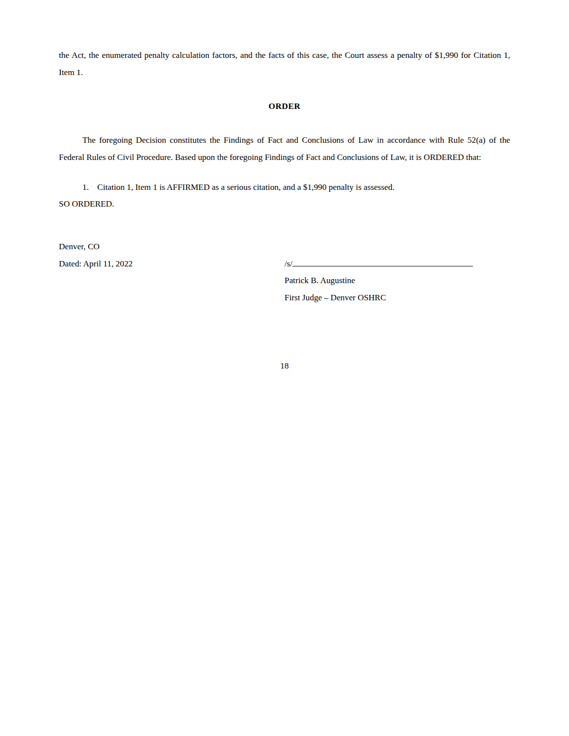the Act, the enumerated penalty calculation factors, and the facts of this case, the Court assess a penalty of $1,990 for Citation 1, Item 1.
ORDER
The foregoing Decision constitutes the Findings of Fact and Conclusions of Law in accordance with Rule 52(a) of the Federal Rules of Civil Procedure. Based upon the foregoing Findings of Fact and Conclusions of Law, it is ORDERED that:
1. Citation 1, Item 1 is AFFIRMED as a serious citation, and a $1,990 penalty is assessed.
SO ORDERED.
Denver, CO
Dated: April 11, 2022
/s/
Patrick B. Augustine
First Judge – Denver OSHRC
18